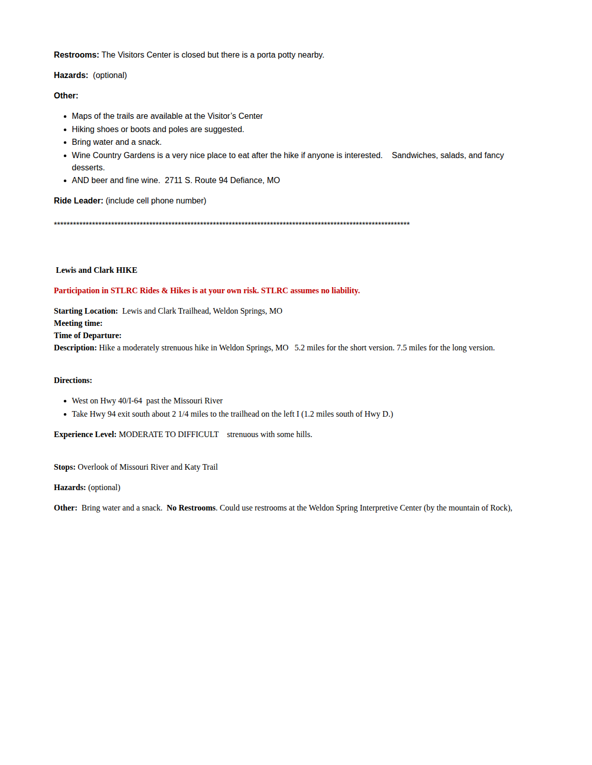Restrooms: The Visitors Center is closed but there is a porta potty nearby.
Hazards: (optional)
Other:
Maps of the trails are available at the Visitor’s Center
Hiking shoes or boots and poles are suggested.
Bring water and a snack.
Wine Country Gardens is a very nice place to eat after the hike if anyone is interested. Sandwiches, salads, and fancy desserts.
AND beer and fine wine. 2711 S. Route 94 Defiance, MO
Ride Leader: (include cell phone number)
****************************************************************************************************************
Lewis and Clark HIKE
Participation in STLRC Rides & Hikes is at your own risk. STLRC assumes no liability.
Starting Location: Lewis and Clark Trailhead, Weldon Springs, MO
Meeting time:
Time of Departure:
Description: Hike a moderately strenuous hike in Weldon Springs, MO 5.2 miles for the short version. 7.5 miles for the long version.
Directions:
West on Hwy 40/I-64 past the Missouri River
Take Hwy 94 exit south about 2 1/4 miles to the trailhead on the left I (1.2 miles south of Hwy D.)
Experience Level: MODERATE TO DIFFICULT strenuous with some hills.
Stops: Overlook of Missouri River and Katy Trail
Hazards: (optional)
Other: Bring water and a snack. No Restrooms. Could use restrooms at the Weldon Spring Interpretive Center (by the mountain of Rock),